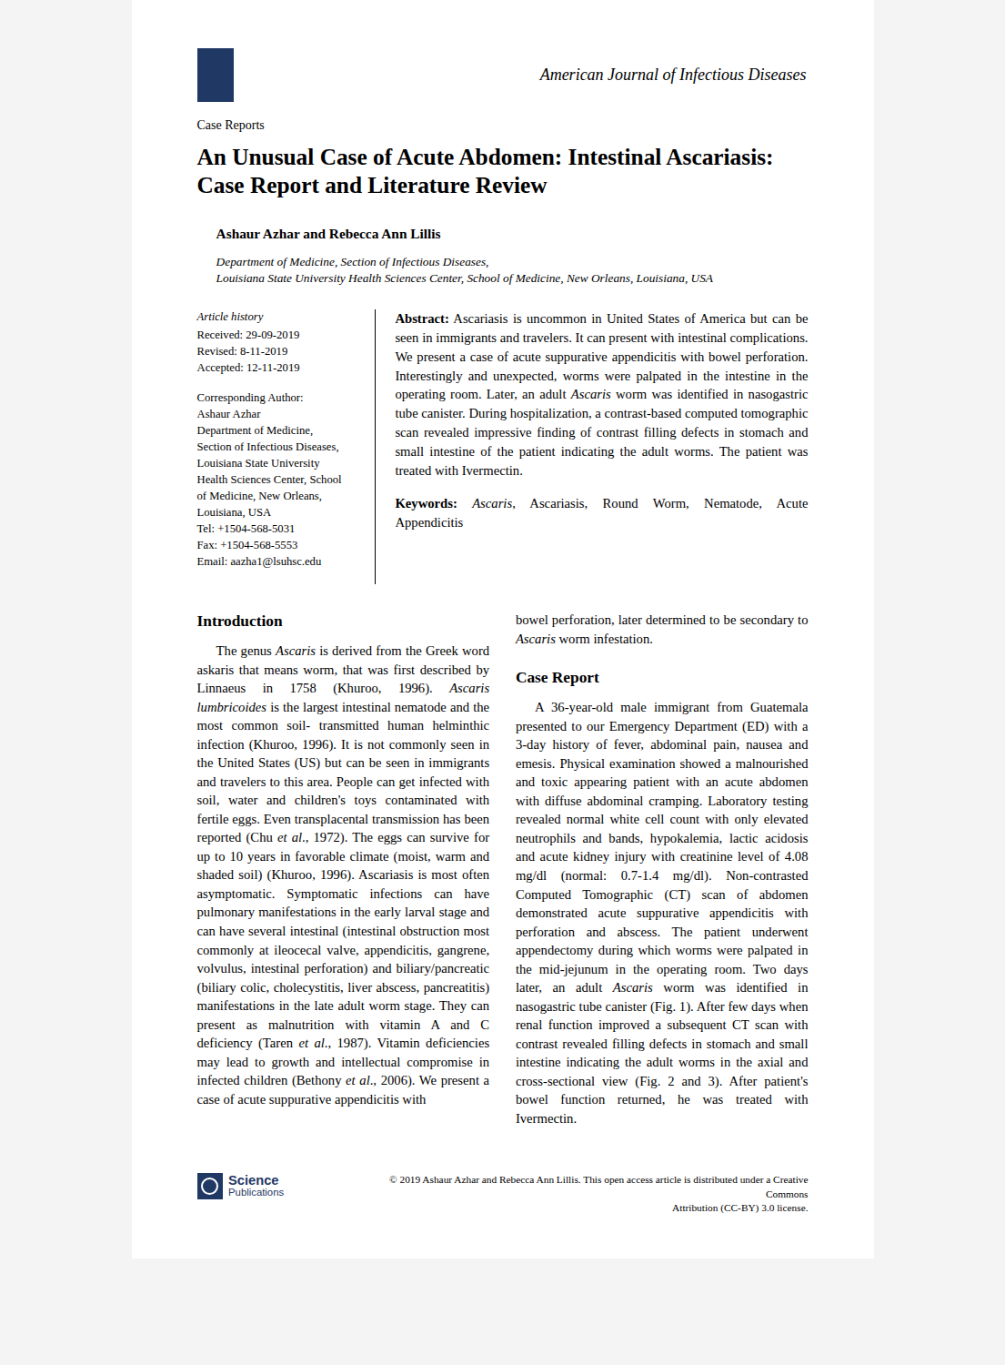American Journal of Infectious Diseases
Case Reports
An Unusual Case of Acute Abdomen: Intestinal Ascariasis:
Case Report and Literature Review
Ashaur Azhar and Rebecca Ann Lillis
Department of Medicine, Section of Infectious Diseases,
Louisiana State University Health Sciences Center, School of Medicine, New Orleans, Louisiana, USA
Article history
Received: 29-09-2019
Revised: 8-11-2019
Accepted: 12-11-2019
Corresponding Author:
Ashaur Azhar
Department of Medicine,
Section of Infectious Diseases,
Louisiana State University
Health Sciences Center, School
of Medicine, New Orleans,
Louisiana, USA
Tel: +1504-568-5031
Fax: +1504-568-5553
Email: aazha1@lsuhsc.edu
Abstract: Ascariasis is uncommon in United States of America but can be seen in immigrants and travelers. It can present with intestinal complications. We present a case of acute suppurative appendicitis with bowel perforation. Interestingly and unexpected, worms were palpated in the intestine in the operating room. Later, an adult Ascaris worm was identified in nasogastric tube canister. During hospitalization, a contrast-based computed tomographic scan revealed impressive finding of contrast filling defects in stomach and small intestine of the patient indicating the adult worms. The patient was treated with Ivermectin.
Keywords: Ascaris, Ascariasis, Round Worm, Nematode, Acute Appendicitis
Introduction
The genus Ascaris is derived from the Greek word askaris that means worm, that was first described by Linnaeus in 1758 (Khuroo, 1996). Ascaris lumbricoides is the largest intestinal nematode and the most common soil- transmitted human helminthic infection (Khuroo, 1996). It is not commonly seen in the United States (US) but can be seen in immigrants and travelers to this area. People can get infected with soil, water and children's toys contaminated with fertile eggs. Even transplacental transmission has been reported (Chu et al., 1972). The eggs can survive for up to 10 years in favorable climate (moist, warm and shaded soil) (Khuroo, 1996). Ascariasis is most often asymptomatic. Symptomatic infections can have pulmonary manifestations in the early larval stage and can have several intestinal (intestinal obstruction most commonly at ileocecal valve, appendicitis, gangrene, volvulus, intestinal perforation) and biliary/pancreatic (biliary colic, cholecystitis, liver abscess, pancreatitis) manifestations in the late adult worm stage. They can present as malnutrition with vitamin A and C deficiency (Taren et al., 1987). Vitamin deficiencies may lead to growth and intellectual compromise in infected children (Bethony et al., 2006). We present a case of acute suppurative appendicitis with
bowel perforation, later determined to be secondary to Ascaris worm infestation.
Case Report
A 36-year-old male immigrant from Guatemala presented to our Emergency Department (ED) with a 3-day history of fever, abdominal pain, nausea and emesis. Physical examination showed a malnourished and toxic appearing patient with an acute abdomen with diffuse abdominal cramping. Laboratory testing revealed normal white cell count with only elevated neutrophils and bands, hypokalemia, lactic acidosis and acute kidney injury with creatinine level of 4.08 mg/dl (normal: 0.7-1.4 mg/dl). Non-contrasted Computed Tomographic (CT) scan of abdomen demonstrated acute suppurative appendicitis with perforation and abscess. The patient underwent appendectomy during which worms were palpated in the mid-jejunum in the operating room. Two days later, an adult Ascaris worm was identified in nasogastric tube canister (Fig. 1). After few days when renal function improved a subsequent CT scan with contrast revealed filling defects in stomach and small intestine indicating the adult worms in the axial and cross-sectional view (Fig. 2 and 3). After patient's bowel function returned, he was treated with Ivermectin.
Science
Publications
© 2019 Ashaur Azhar and Rebecca Ann Lillis. This open access article is distributed under a Creative Commons
Attribution (CC-BY) 3.0 license.